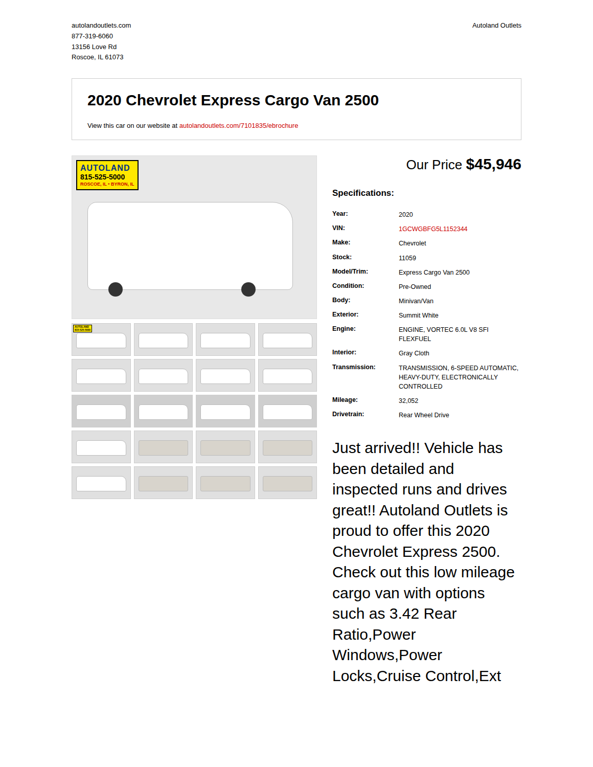autolandoutlets.com
877-319-6060
13156 Love Rd
Roscoe, IL 61073
Autoland Outlets
2020 Chevrolet Express Cargo Van 2500
View this car on our website at autolandoutlets.com/7101835/ebrochure
AUTOLAND
815-525-5000
ROSCOE, IL • BYRON, IL
AUTOLAND
815-525-5000
Our Price $45,946
Specifications:
| Year: | 2020 |
| VIN: | 1GCWGBFG5L1152344 |
| Make: | Chevrolet |
| Stock: | 11059 |
| Model/Trim: | Express Cargo Van 2500 |
| Condition: | Pre-Owned |
| Body: | Minivan/Van |
| Exterior: | Summit White |
| Engine: | ENGINE, VORTEC 6.0L V8 SFI FLEXFUEL |
| Interior: | Gray Cloth |
| Transmission: | TRANSMISSION, 6-SPEED AUTOMATIC, HEAVY-DUTY, ELECTRONICALLY CONTROLLED |
| Mileage: | 32,052 |
| Drivetrain: | Rear Wheel Drive |
Just arrived!! Vehicle has been detailed and inspected runs and drives great!! Autoland Outlets is proud to offer this 2020 Chevrolet Express 2500. Check out this low mileage cargo van with options such as 3.42 Rear Ratio,Power Windows,Power Locks,Cruise Control,Ext